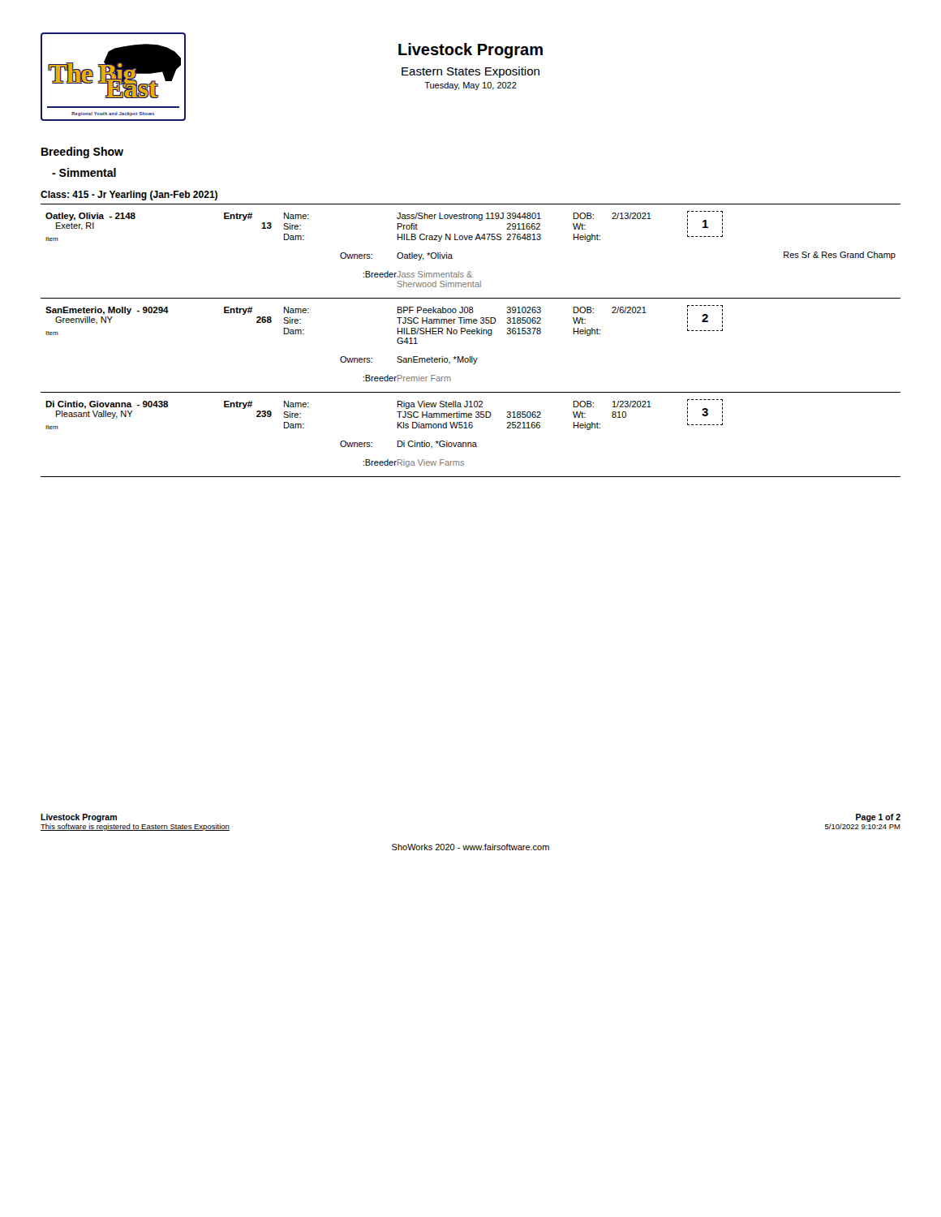The Big
East
Regional Youth and Jackpot Shows
Livestock Program
Eastern States Exposition
Tuesday, May 10, 2022
Breeding Show
- Simmental
Class: 415 - Jr Yearling (Jan-Feb 2021)
| Oatley, Olivia - 2148 Exeter, RI Item | Entry# 13 | / Name: / Jass/Sher Lovestrong 119J / / Sire: / Profit / / Dam: / HILB Crazy N Love A475S / / Owners: / Oatley, *Olivia / / :Breeder / Jass Simmentals & Sherwood Simmental / | 3944801 2911662 2764813 | / DOB: / 2/13/2021 / / Wt: / / / Height: / / | 1 | Res Sr & Res Grand Champ |
| SanEmeterio, Molly - 90294 Greenville, NY Item | Entry# 268 | / Name: / BPF Peekaboo J08 / / Sire: / TJSC Hammer Time 35D / / Dam: / HILB/SHER No Peeking G411 / / Owners: / SanEmeterio, *Molly / / :Breeder / Premier Farm / | 3910263 3185062 3615378 | / DOB: / 2/6/2021 / / Wt: / / / Height: / / | 2 | |
| Di Cintio, Giovanna - 90438 Pleasant Valley, NY Item | Entry# 239 | / Name: / Riga View Stella J102 / / Sire: / TJSC Hammertime 35D / / Dam: / Kls Diamond W516 / / Owners: / Di Cintio, *Giovanna / / :Breeder / Riga View Farms / | 3185062 2521166 | / DOB: / 1/23/2021 / / Wt: / 810 / / Height: / / | 3 | |
Livestock Program
This software is registered to Eastern States Exposition
Page 1 of 2
5/10/2022 9:10:24 PM
ShoWorks 2020 - www.fairsoftware.com